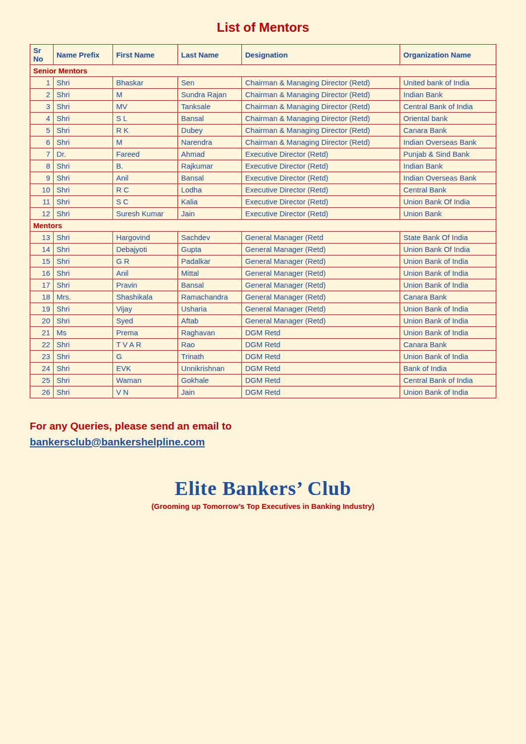List of Mentors
| Sr No | Name Prefix | First Name | Last Name | Designation | Organization Name |
| --- | --- | --- | --- | --- | --- |
| Senior Mentors |
| 1 | Shri | Bhaskar | Sen | Chairman & Managing Director (Retd) | United bank of India |
| 2 | Shri | M | Sundra Rajan | Chairman & Managing Director (Retd) | Indian Bank |
| 3 | Shri | MV | Tanksale | Chairman & Managing Director (Retd) | Central Bank of India |
| 4 | Shri | S L | Bansal | Chairman & Managing Director (Retd) | Oriental bank |
| 5 | Shri | R K | Dubey | Chairman & Managing Director (Retd) | Canara Bank |
| 6 | Shri | M | Narendra | Chairman & Managing Director (Retd) | Indian Overseas Bank |
| 7 | Dr. | Fareed | Ahmad | Executive Director (Retd) | Punjab & Sind Bank |
| 8 | Shri | B. | Rajkumar | Executive Director (Retd) | Indian Bank |
| 9 | Shri | Anil | Bansal | Executive Director (Retd) | Indian Overseas Bank |
| 10 | Shri | R C | Lodha | Executive Director (Retd) | Central Bank |
| 11 | Shri | S C | Kalia | Executive Director (Retd) | Union Bank Of India |
| 12 | Shri | Suresh Kumar | Jain | Executive Director (Retd) | Union Bank |
| Mentors |
| 13 | Shri | Hargovind | Sachdev | General Manager (Retd | State Bank Of India |
| 14 | Shri | Debajyoti | Gupta | General Manager (Retd) | Union Bank Of India |
| 15 | Shri | G R | Padalkar | General Manager (Retd) | Union Bank of India |
| 16 | Shri | Anil | Mittal | General Manager (Retd) | Union Bank of India |
| 17 | Shri | Pravin | Bansal | General Manager (Retd) | Union Bank of India |
| 18 | Mrs. | Shashikala | Ramachandra | General Manager (Retd) | Canara Bank |
| 19 | Shri | Vijay | Usharia | General Manager (Retd) | Union Bank of India |
| 20 | Shri | Syed | Aftab | General Manager (Retd) | Union Bank of India |
| 21 | Ms | Prema | Raghavan | DGM Retd | Union Bank of India |
| 22 | Shri | T V A R | Rao | DGM Retd | Canara Bank |
| 23 | Shri | G | Trinath | DGM Retd | Union Bank of India |
| 24 | Shri | EVK | Unnikrishnan | DGM Retd | Bank of India |
| 25 | Shri | Waman | Gokhale | DGM Retd | Central Bank of India |
| 26 | Shri | V N | Jain | DGM Retd | Union Bank of India |
For any Queries, please send an email to
bankersclub@bankershelpline.com
Elite Bankers’ Club
(Grooming up Tomorrow’s Top Executives in Banking Industry)